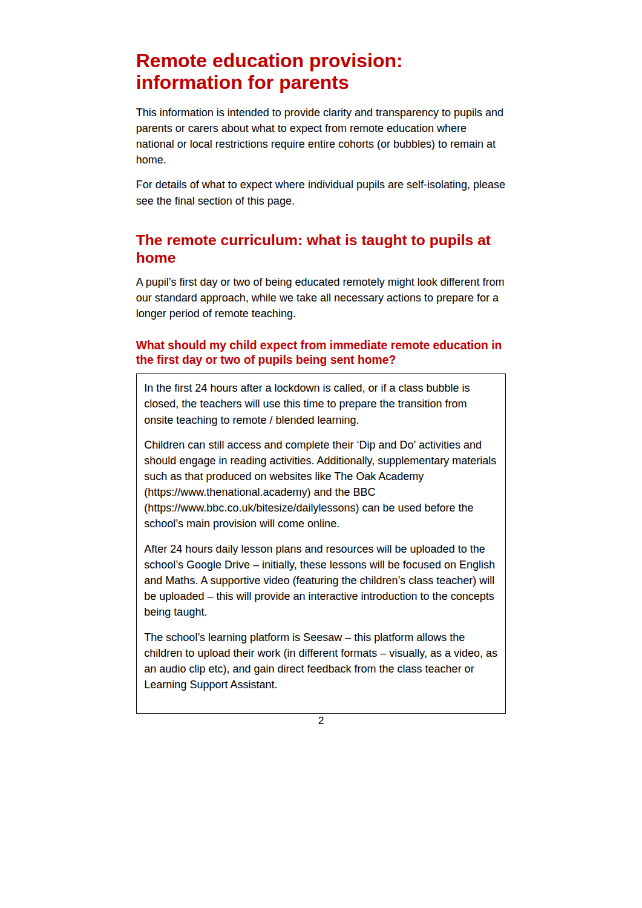Remote education provision: information for parents
This information is intended to provide clarity and transparency to pupils and parents or carers about what to expect from remote education where national or local restrictions require entire cohorts (or bubbles) to remain at home.
For details of what to expect where individual pupils are self-isolating, please see the final section of this page.
The remote curriculum: what is taught to pupils at home
A pupil’s first day or two of being educated remotely might look different from our standard approach, while we take all necessary actions to prepare for a longer period of remote teaching.
What should my child expect from immediate remote education in the first day or two of pupils being sent home?
In the first 24 hours after a lockdown is called, or if a class bubble is closed, the teachers will use this time to prepare the transition from onsite teaching to remote / blended learning.
Children can still access and complete their ‘Dip and Do’ activities and should engage in reading activities. Additionally, supplementary materials such as that produced on websites like The Oak Academy (https://www.thenational.academy) and the BBC (https://www.bbc.co.uk/bitesize/dailylessons) can be used before the school’s main provision will come online.
After 24 hours daily lesson plans and resources will be uploaded to the school’s Google Drive – initially, these lessons will be focused on English and Maths. A supportive video (featuring the children’s class teacher) will be uploaded – this will provide an interactive introduction to the concepts being taught.
The school’s learning platform is Seesaw – this platform allows the children to upload their work (in different formats – visually, as a video, as an audio clip etc), and gain direct feedback from the class teacher or Learning Support Assistant.
2